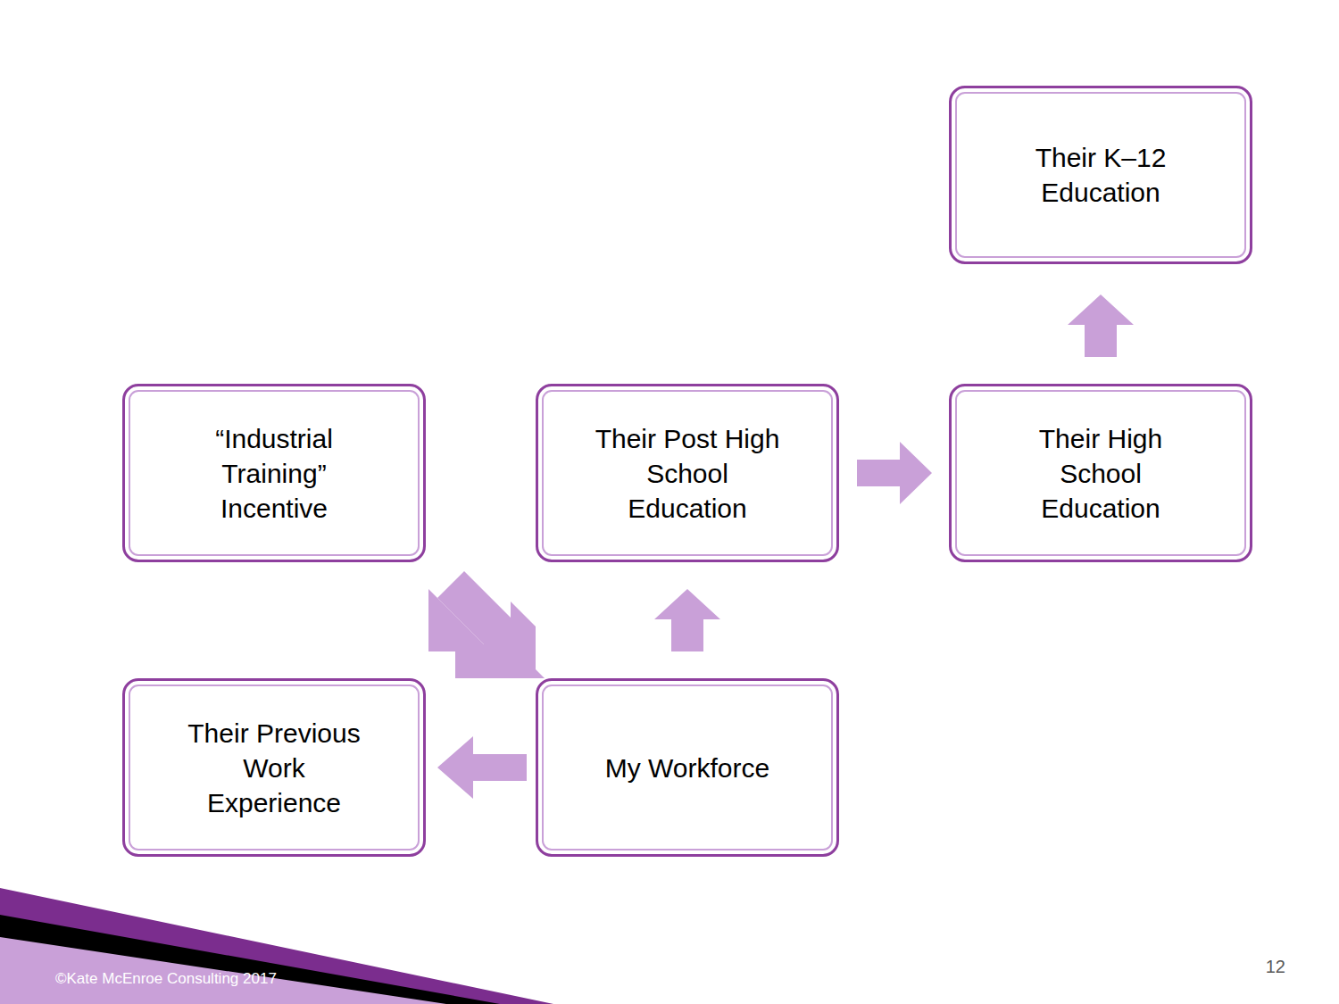Their K–12
Education
Their High
School
Education
Their Post High
School
Education
“Industrial
Training”
Incentive
My Workforce
Their Previous
Work
Experience
©Kate McEnroe Consulting 2017
12